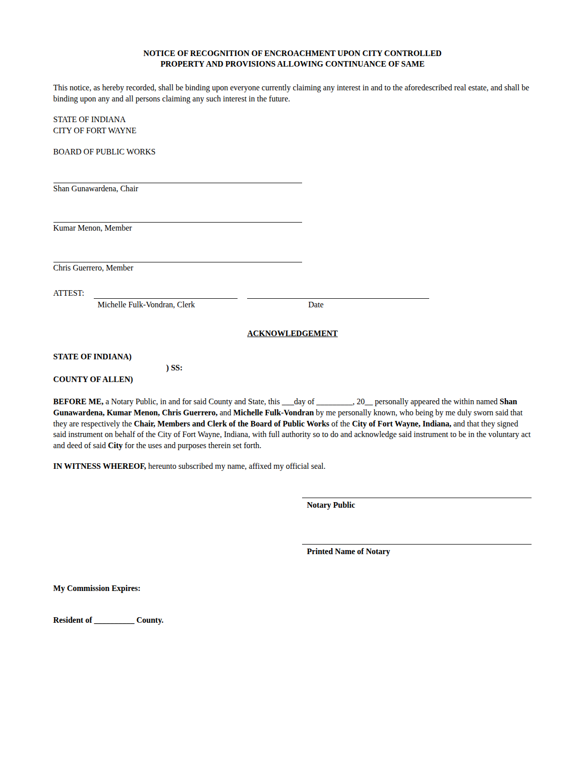Notice of Recognition of Encroachment Upon City Controlled
Property and Provisions Allowing Continuance of Same
This notice, as hereby recorded, shall be binding upon everyone currently claiming any interest in and to the aforedescribed real estate, and shall be binding upon any and all persons claiming any such interest in the future.
STATE OF INDIANA
CITY OF FORT WAYNE
BOARD OF PUBLIC WORKS
Shan Gunawardena, Chair
Kumar Menon, Member
Chris Guerrero, Member
ATTEST:
Michelle Fulk-Vondran, Clerk Date
ACKNOWLEDGEMENT
STATE OF INDIANA) ) SS: COUNTY OF ALLEN)
BEFORE ME, a Notary Public, in and for said County and State, this ___day of _________, 20__ personally appeared the within named Shan Gunawardena, Kumar Menon, Chris Guerrero, and Michelle Fulk-Vondran by me personally known, who being by me duly sworn said that they are respectively the Chair, Members and Clerk of the Board of Public Works of the City of Fort Wayne, Indiana, and that they signed said instrument on behalf of the City of Fort Wayne, Indiana, with full authority so to do and acknowledge said instrument to be in the voluntary act and deed of said City for the uses and purposes therein set forth.
IN WITNESS WHEREOF, hereunto subscribed my name, affixed my official seal.
Notary Public
Printed Name of Notary
My Commission Expires:
Resident of __________ County.